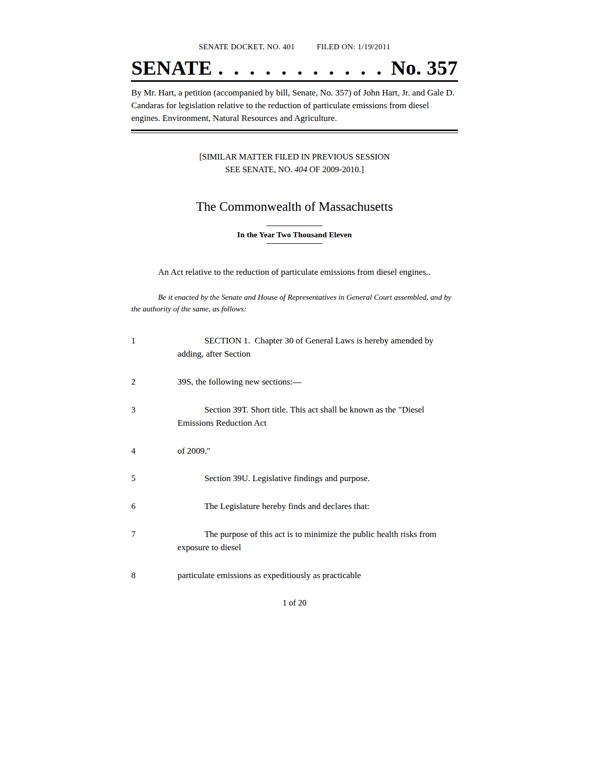SENATE DOCKET, NO. 401 FILED ON: 1/19/2011
SENATE . . . . . . . . . . . . . . . No. 357
By Mr. Hart, a petition (accompanied by bill, Senate, No. 357) of John Hart, Jr. and Gale D. Candaras for legislation relative to the reduction of particulate emissions from diesel engines. Environment, Natural Resources and Agriculture.
[SIMILAR MATTER FILED IN PREVIOUS SESSION SEE SENATE, NO. 404 OF 2009-2010.]
The Commonwealth of Massachusetts
In the Year Two Thousand Eleven
An Act relative to the reduction of particulate emissions from diesel engines..
Be it enacted by the Senate and House of Representatives in General Court assembled, and by the authority of the same, as follows:
1 SECTION 1. Chapter 30 of General Laws is hereby amended by adding, after Section
239S, the following new sections:—
3 Section 39T. Short title. This act shall be known as the "Diesel Emissions Reduction Act
4 of 2009."
5 Section 39U. Legislative findings and purpose.
6 The Legislature hereby finds and declares that:
7 The purpose of this act is to minimize the public health risks from exposure to diesel
8 particulate emissions as expeditiously as practicable
1 of 20